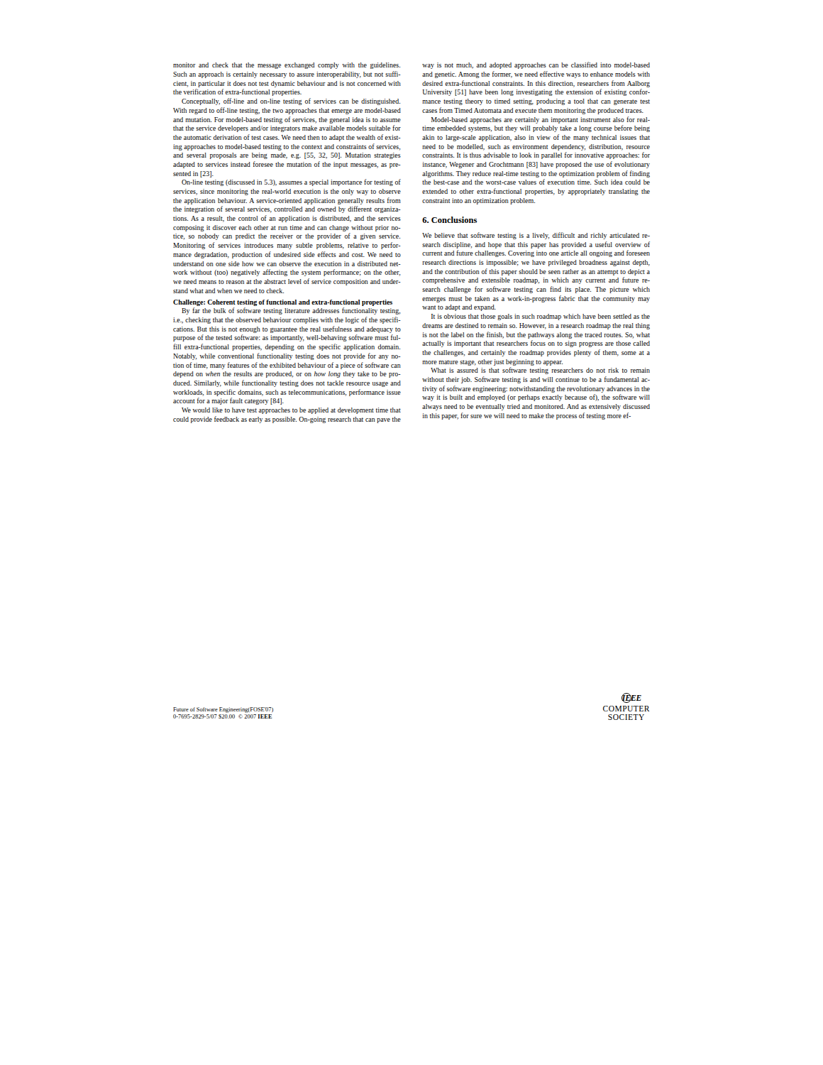monitor and check that the message exchanged comply with the guidelines. Such an approach is certainly necessary to assure interoperability, but not sufficient, in particular it does not test dynamic behaviour and is not concerned with the verification of extra-functional properties.
Conceptually, off-line and on-line testing of services can be distinguished. With regard to off-line testing, the two approaches that emerge are model-based and mutation. For model-based testing of services, the general idea is to assume that the service developers and/or integrators make available models suitable for the automatic derivation of test cases. We need then to adapt the wealth of existing approaches to model-based testing to the context and constraints of services, and several proposals are being made, e.g. [55, 32, 50]. Mutation strategies adapted to services instead foresee the mutation of the input messages, as presented in [23].
On-line testing (discussed in 5.3), assumes a special importance for testing of services, since monitoring the real-world execution is the only way to observe the application behaviour. A service-oriented application generally results from the integration of several services, controlled and owned by different organizations. As a result, the control of an application is distributed, and the services composing it discover each other at run time and can change without prior notice, so nobody can predict the receiver or the provider of a given service. Monitoring of services introduces many subtle problems, relative to performance degradation, production of undesired side effects and cost. We need to understand on one side how we can observe the execution in a distributed network without (too) negatively affecting the system performance; on the other, we need means to reason at the abstract level of service composition and understand what and when we need to check.
Challenge: Coherent testing of functional and extra-functional properties
By far the bulk of software testing literature addresses functionality testing, i.e., checking that the observed behaviour complies with the logic of the specifications. But this is not enough to guarantee the real usefulness and adequacy to purpose of the tested software: as importantly, well-behaving software must fulfill extra-functional properties, depending on the specific application domain. Notably, while conventional functionality testing does not provide for any notion of time, many features of the exhibited behaviour of a piece of software can depend on when the results are produced, or on how long they take to be produced. Similarly, while functionality testing does not tackle resource usage and workloads, in specific domains, such as telecommunications, performance issue account for a major fault category [84].
We would like to have test approaches to be applied at development time that could provide feedback as early as possible. On-going research that can pave the way is not much, and adopted approaches can be classified into model-based and genetic. Among the former, we need effective ways to enhance models with desired extra-functional constraints. In this direction, researchers from Aalborg University [51] have been long investigating the extension of existing conformance testing theory to timed setting, producing a tool that can generate test cases from Timed Automata and execute them monitoring the produced traces.
Model-based approaches are certainly an important instrument also for real-time embedded systems, but they will probably take a long course before being akin to large-scale application, also in view of the many technical issues that need to be modelled, such as environment dependency, distribution, resource constraints. It is thus advisable to look in parallel for innovative approaches: for instance, Wegener and Grochtmann [83] have proposed the use of evolutionary algorithms. They reduce real-time testing to the optimization problem of finding the best-case and the worst-case values of execution time. Such idea could be extended to other extra-functional properties, by appropriately translating the constraint into an optimization problem.
6. Conclusions
We believe that software testing is a lively, difficult and richly articulated research discipline, and hope that this paper has provided a useful overview of current and future challenges. Covering into one article all ongoing and foreseen research directions is impossible; we have privileged broadness against depth, and the contribution of this paper should be seen rather as an attempt to depict a comprehensive and extensible roadmap, in which any current and future research challenge for software testing can find its place. The picture which emerges must be taken as a work-in-progress fabric that the community may want to adapt and expand.
It is obvious that those goals in such roadmap which have been settled as the dreams are destined to remain so. However, in a research roadmap the real thing is not the label on the finish, but the pathways along the traced routes. So, what actually is important that researchers focus on to sign progress are those called the challenges, and certainly the roadmap provides plenty of them, some at a more mature stage, other just beginning to appear.
What is assured is that software testing researchers do not risk to remain without their job. Software testing is and will continue to be a fundamental activity of software engineering: notwithstanding the revolutionary advances in the way it is built and employed (or perhaps exactly because of), the software will always need to be eventually tried and monitored. And as extensively discussed in this paper, for sure we will need to make the process of testing more ef-
Future of Software Engineering(FOSE'07)
0-7695-2829-5/07 $20.00 © 2007 IEEE
IEEE
COMPUTER SOCIETY